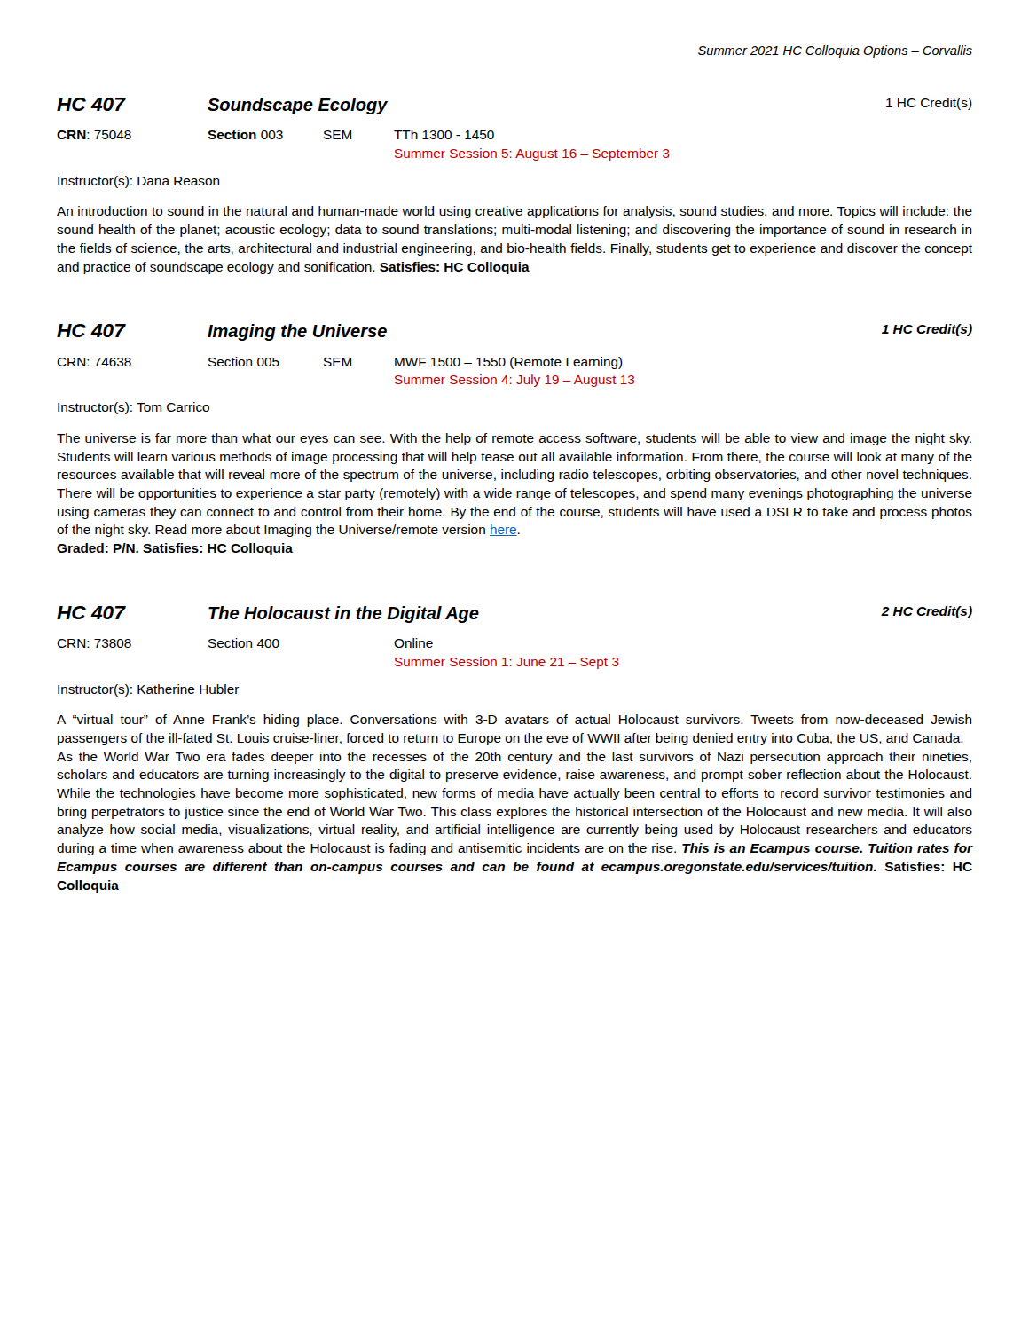Summer 2021 HC Colloquia Options – Corvallis
HC 407
Soundscape Ecology
1 HC Credit(s)
CRN: 75048
Section 003
SEM
TTh 1300 - 1450
Summer Session 5: August 16 – September 3
Instructor(s): Dana Reason
An introduction to sound in the natural and human-made world using creative applications for analysis, sound studies, and more. Topics will include: the sound health of the planet; acoustic ecology; data to sound translations; multi-modal listening; and discovering the importance of sound in research in the fields of science, the arts, architectural and industrial engineering, and bio-health fields. Finally, students get to experience and discover the concept and practice of soundscape ecology and sonification. Satisfies: HC Colloquia
HC 407
Imaging the Universe
1 HC Credit(s)
CRN: 74638
Section 005
SEM
MWF 1500 – 1550 (Remote Learning)
Summer Session 4: July 19 – August 13
Instructor(s): Tom Carrico
The universe is far more than what our eyes can see. With the help of remote access software, students will be able to view and image the night sky. Students will learn various methods of image processing that will help tease out all available information. From there, the course will look at many of the resources available that will reveal more of the spectrum of the universe, including radio telescopes, orbiting observatories, and other novel techniques. There will be opportunities to experience a star party (remotely) with a wide range of telescopes, and spend many evenings photographing the universe using cameras they can connect to and control from their home. By the end of the course, students will have used a DSLR to take and process photos of the night sky. Read more about Imaging the Universe/remote version here.
Graded: P/N. Satisfies: HC Colloquia
HC 407
The Holocaust in the Digital Age
2 HC Credit(s)
CRN: 73808
Section 400
Online
Summer Session 1: June 21 – Sept 3
Instructor(s): Katherine Hubler
A “virtual tour” of Anne Frank’s hiding place. Conversations with 3-D avatars of actual Holocaust survivors. Tweets from now-deceased Jewish passengers of the ill-fated St. Louis cruise-liner, forced to return to Europe on the eve of WWII after being denied entry into Cuba, the US, and Canada.
As the World War Two era fades deeper into the recesses of the 20th century and the last survivors of Nazi persecution approach their nineties, scholars and educators are turning increasingly to the digital to preserve evidence, raise awareness, and prompt sober reflection about the Holocaust. While the technologies have become more sophisticated, new forms of media have actually been central to efforts to record survivor testimonies and bring perpetrators to justice since the end of World War Two. This class explores the historical intersection of the Holocaust and new media. It will also analyze how social media, visualizations, virtual reality, and artificial intelligence are currently being used by Holocaust researchers and educators during a time when awareness about the Holocaust is fading and antisemitic incidents are on the rise. This is an Ecampus course. Tuition rates for Ecampus courses are different than on-campus courses and can be found at ecampus.oregonstate.edu/services/tuition. Satisfies: HC Colloquia